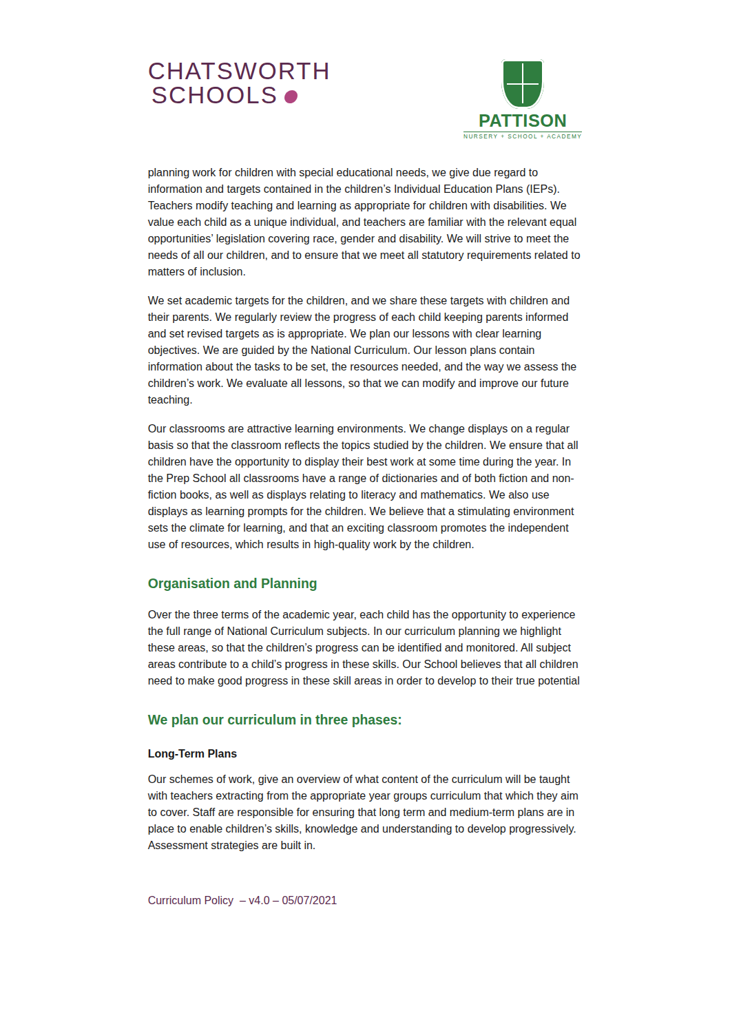CHATSWORTHSCHOOLS
PATTISON
Nursery + School + Academy
planning work for children with special educational needs, we give due regard to information and targets contained in the children’s Individual Education Plans (IEPs). Teachers modify teaching and learning as appropriate for children with disabilities. We value each child as a unique individual, and teachers are familiar with the relevant equal opportunities’ legislation covering race, gender and disability. We will strive to meet the needs of all our children, and to ensure that we meet all statutory requirements related to matters of inclusion.
We set academic targets for the children, and we share these targets with children and their parents. We regularly review the progress of each child keeping parents informed and set revised targets as is appropriate. We plan our lessons with clear learning objectives. We are guided by the National Curriculum. Our lesson plans contain information about the tasks to be set, the resources needed, and the way we assess the children’s work. We evaluate all lessons, so that we can modify and improve our future teaching.
Our classrooms are attractive learning environments. We change displays on a regular basis so that the classroom reflects the topics studied by the children. We ensure that all children have the opportunity to display their best work at some time during the year. In the Prep School all classrooms have a range of dictionaries and of both fiction and non-fiction books, as well as displays relating to literacy and mathematics. We also use displays as learning prompts for the children. We believe that a stimulating environment sets the climate for learning, and that an exciting classroom promotes the independent use of resources, which results in high-quality work by the children.
Organisation and Planning
Over the three terms of the academic year, each child has the opportunity to experience the full range of National Curriculum subjects. In our curriculum planning we highlight these areas, so that the children’s progress can be identified and monitored. All subject areas contribute to a child’s progress in these skills. Our School believes that all children need to make good progress in these skill areas in order to develop to their true potential
We plan our curriculum in three phases:
Long-Term Plans
Our schemes of work, give an overview of what content of the curriculum will be taught with teachers extracting from the appropriate year groups curriculum that which they aim to cover. Staff are responsible for ensuring that long term and medium-term plans are in place to enable children’s skills, knowledge and understanding to develop progressively. Assessment strategies are built in.
Curriculum Policy – v4.0 – 05/07/2021